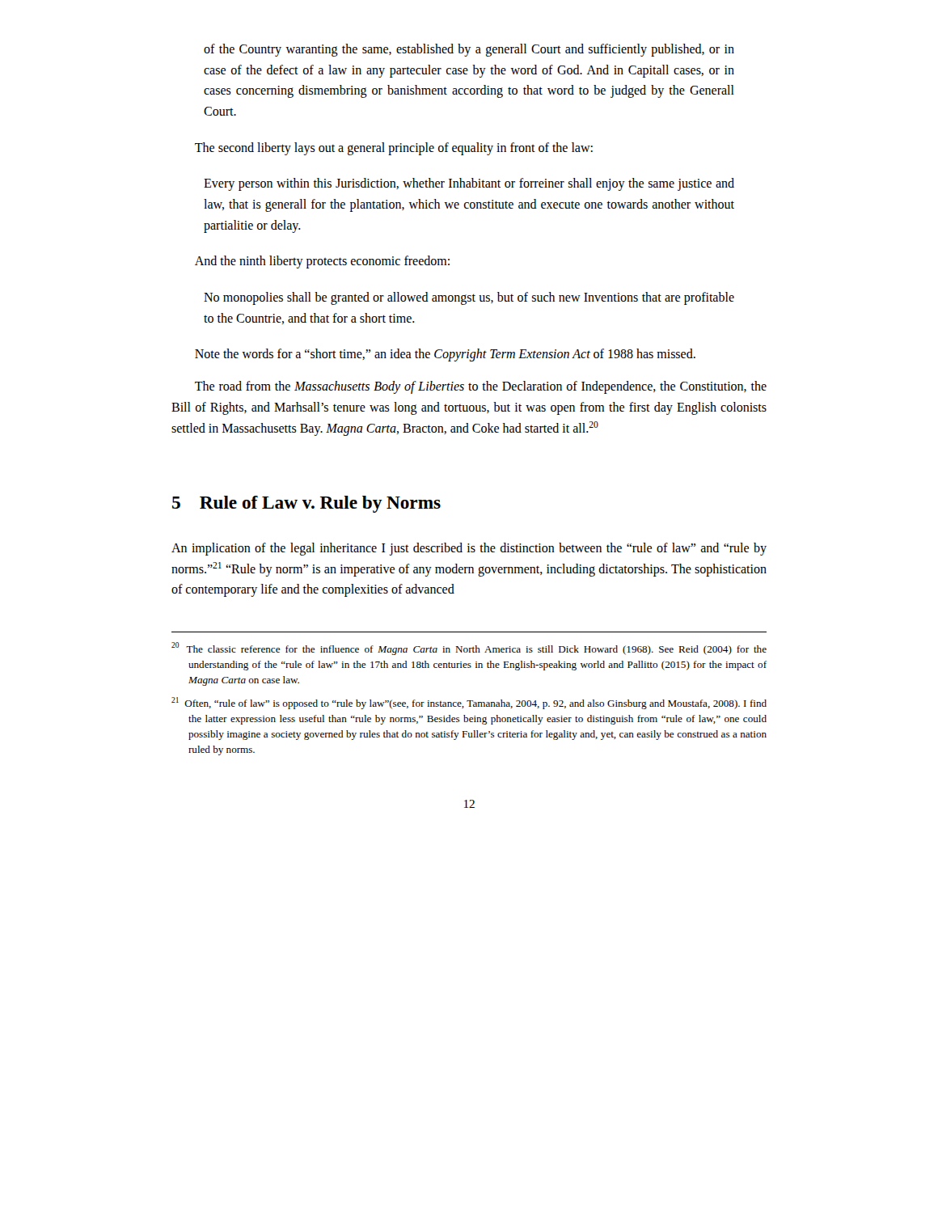of the Country waranting the same, established by a generall Court and sufficiently published, or in case of the defect of a law in any parteculer case by the word of God. And in Capitall cases, or in cases concerning dismembring or banishment according to that word to be judged by the Generall Court.
The second liberty lays out a general principle of equality in front of the law:
Every person within this Jurisdiction, whether Inhabitant or forreiner shall enjoy the same justice and law, that is generall for the plantation, which we constitute and execute one towards another without partialitie or delay.
And the ninth liberty protects economic freedom:
No monopolies shall be granted or allowed amongst us, but of such new Inventions that are profitable to the Countrie, and that for a short time.
Note the words for a “short time,” an idea the Copyright Term Extension Act of 1988 has missed.
The road from the Massachusetts Body of Liberties to the Declaration of Independence, the Constitution, the Bill of Rights, and Marhsall’s tenure was long and tortuous, but it was open from the first day English colonists settled in Massachusetts Bay. Magna Carta, Bracton, and Coke had started it all.20
5 Rule of Law v. Rule by Norms
An implication of the legal inheritance I just described is the distinction between the “rule of law” and “rule by norms.”21 “Rule by norm” is an imperative of any modern government, including dictatorships. The sophistication of contemporary life and the complexities of advanced
20 The classic reference for the influence of Magna Carta in North America is still Dick Howard (1968). See Reid (2004) for the understanding of the “rule of law” in the 17th and 18th centuries in the English-speaking world and Pallitto (2015) for the impact of Magna Carta on case law.
21 Often, “rule of law” is opposed to “rule by law”(see, for instance, Tamanaha, 2004, p. 92, and also Ginsburg and Moustafa, 2008). I find the latter expression less useful than “rule by norms,” Besides being phonetically easier to distinguish from “rule of law,” one could possibly imagine a society governed by rules that do not satisfy Fuller’s criteria for legality and, yet, can easily be construed as a nation ruled by norms.
12